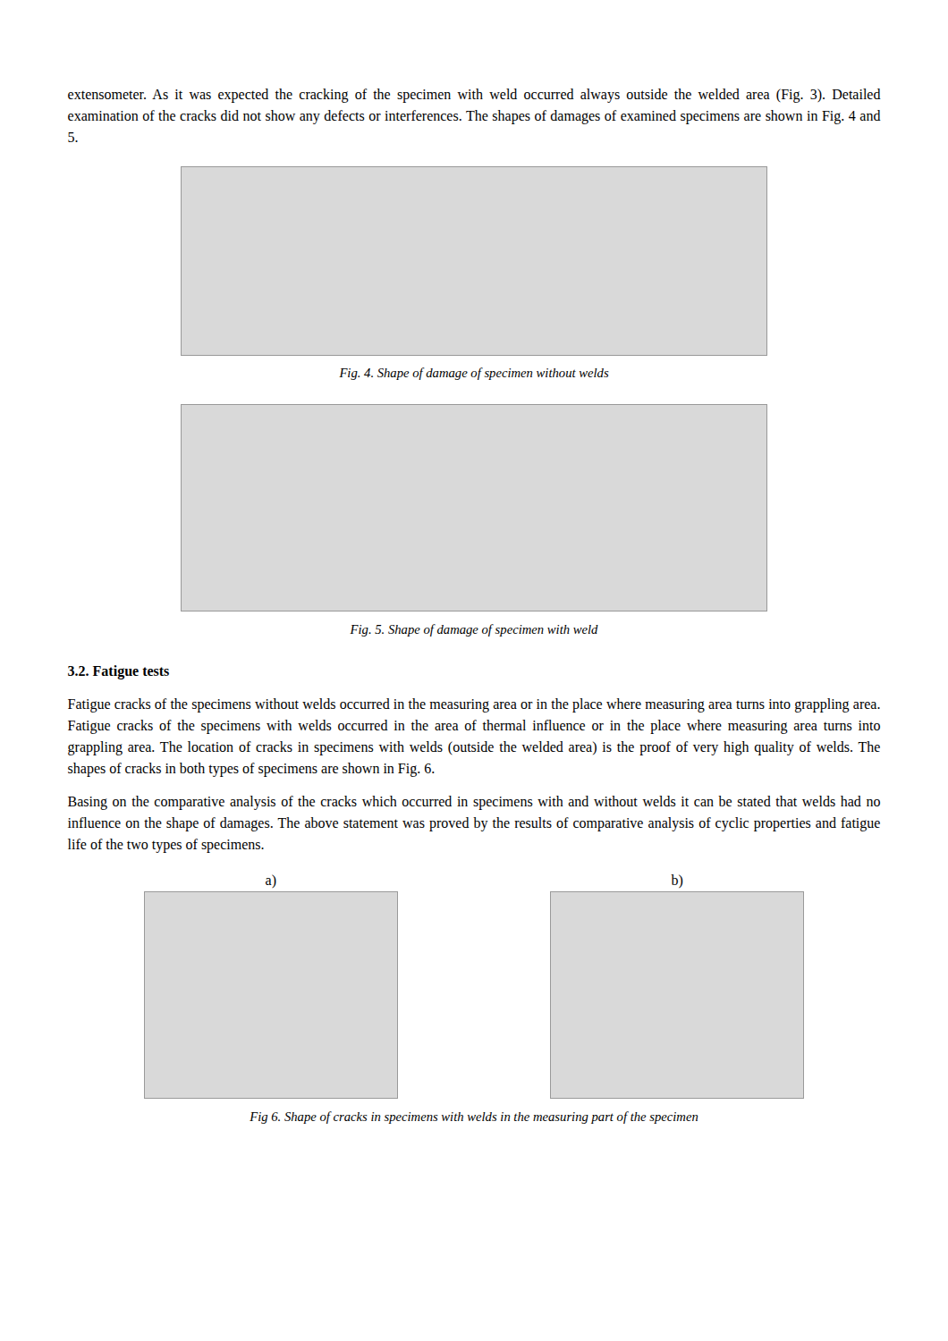extensometer. As it was expected the cracking of the specimen with weld occurred always outside the welded area (Fig. 3). Detailed examination of the cracks did not show any defects or interferences. The shapes of damages of examined specimens are shown in Fig. 4 and 5.
Fig. 4. Shape of damage of specimen without welds
Fig. 5. Shape of damage of specimen with weld
3.2. Fatigue tests
Fatigue cracks of the specimens without welds occurred in the measuring area or in the place where measuring area turns into grappling area. Fatigue cracks of the specimens with welds occurred in the area of thermal influence or in the place where measuring area turns into grappling area. The location of cracks in specimens with welds (outside the welded area) is the proof of very high quality of welds. The shapes of cracks in both types of specimens are shown in Fig. 6.
Basing on the comparative analysis of the cracks which occurred in specimens with and without welds it can be stated that welds had no influence on the shape of damages. The above statement was proved by the results of comparative analysis of cyclic properties and fatigue life of the two types of specimens.
| a) | b) |
Fig 6. Shape of cracks in specimens with welds in the measuring part of the specimen